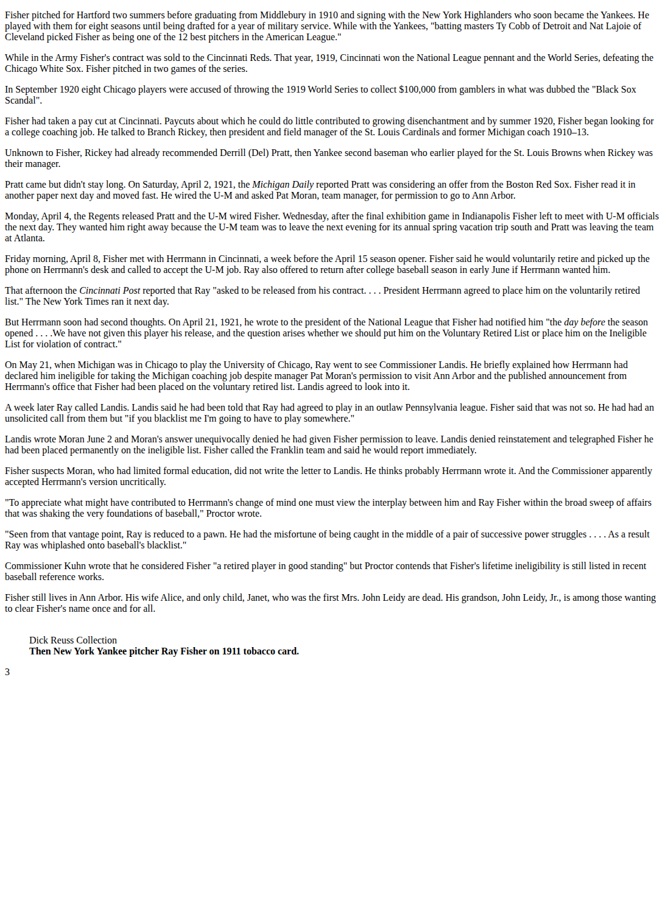Fisher pitched for Hartford two summers before graduating from Middlebury in 1910 and signing with the New York Highlanders who soon became the Yankees. He played with them for eight seasons until being drafted for a year of military service. While with the Yankees, "batting masters Ty Cobb of Detroit and Nat Lajoie of Cleveland picked Fisher as being one of the 12 best pitchers in the American League."
While in the Army Fisher's contract was sold to the Cincinnati Reds. That year, 1919, Cincinnati won the National League pennant and the World Series, defeating the Chicago White Sox. Fisher pitched in two games of the series.
In September 1920 eight Chicago players were accused of throwing the 1919 World Series to collect $100,000 from gamblers in what was dubbed the "Black Sox Scandal".
Fisher had taken a pay cut at Cincinnati. Paycuts about which he could do little contributed to growing disenchantment and by summer 1920, Fisher began looking for a college coaching job. He talked to Branch Rickey, then president and field manager of the St. Louis Cardinals and former Michigan coach 1910–13.
Unknown to Fisher, Rickey had already recommended Derrill (Del) Pratt, then Yankee second baseman who earlier played for the St. Louis Browns when Rickey was their manager.
Pratt came but didn't stay long. On Saturday, April 2, 1921, the Michigan Daily reported Pratt was considering an offer from the Boston Red Sox. Fisher read it in another paper next day and moved fast. He wired the U-M and asked Pat Moran, team manager, for permission to go to Ann Arbor.
Monday, April 4, the Regents released Pratt and the U-M wired Fisher. Wednesday, after the final exhibition game in Indianapolis Fisher left to meet with U-M officials the next day. They wanted him right away because the U-M team was to leave the next evening for its annual spring vacation trip south and Pratt was leaving the team at Atlanta.
Friday morning, April 8, Fisher met with Herrmann in Cincinnati, a week before the April 15 season opener. Fisher said he would voluntarily retire and picked up the phone on Herrmann's desk and called to accept the U-M job. Ray also offered to return after college baseball season in early June if Herrmann wanted him.
That afternoon the Cincinnati Post reported that Ray "asked to be released from his contract. . . . President Herrmann agreed to place him on the voluntarily retired list." The New York Times ran it next day.
But Herrmann soon had second thoughts. On April 21, 1921, he wrote to the president of the National League that Fisher had notified him "the day before the season opened . . . .We have not given this player his release, and the question arises whether we should put him on the Voluntary Retired List or place him on the Ineligible List for violation of contract."
On May 21, when Michigan was in Chicago to play the University of Chicago, Ray went to see Commissioner Landis. He briefly explained how Herrmann had declared him ineligible for taking the Michigan coaching job despite manager Pat Moran's permission to visit Ann Arbor and the published announcement from Herrmann's office that Fisher had been placed on the voluntary retired list. Landis agreed to look into it.
A week later Ray called Landis. Landis said he had been told that Ray had agreed to play in an outlaw Pennsylvania league. Fisher said that was not so. He had had an unsolicited call from them but "if you blacklist me I'm going to have to play somewhere."
Landis wrote Moran June 2 and Moran's answer unequivocally denied he had given Fisher permission to leave. Landis denied reinstatement and telegraphed Fisher he had been placed permanently on the ineligible list. Fisher called the Franklin team and said he would report immediately.
Fisher suspects Moran, who had limited formal education, did not write the letter to Landis. He thinks probably Herrmann wrote it. And the Commissioner apparently accepted Herrmann's version uncritically.
"To appreciate what might have contributed to Herrmann's change of mind one must view the interplay between him and Ray Fisher within the broad sweep of affairs that was shaking the very foundations of baseball," Proctor wrote.
"Seen from that vantage point, Ray is reduced to a pawn. He had the misfortune of being caught in the middle of a pair of successive power struggles . . . . As a result Ray was whiplashed onto baseball's blacklist."
Commissioner Kuhn wrote that he considered Fisher "a retired player in good standing" but Proctor contends that Fisher's lifetime ineligibility is still listed in recent baseball reference works.
Fisher still lives in Ann Arbor. His wife Alice, and only child, Janet, who was the first Mrs. John Leidy are dead. His grandson, John Leidy, Jr., is among those wanting to clear Fisher's name once and for all.
Dick Reuss Collection
Then New York Yankee pitcher Ray Fisher on 1911 tobacco card.
3